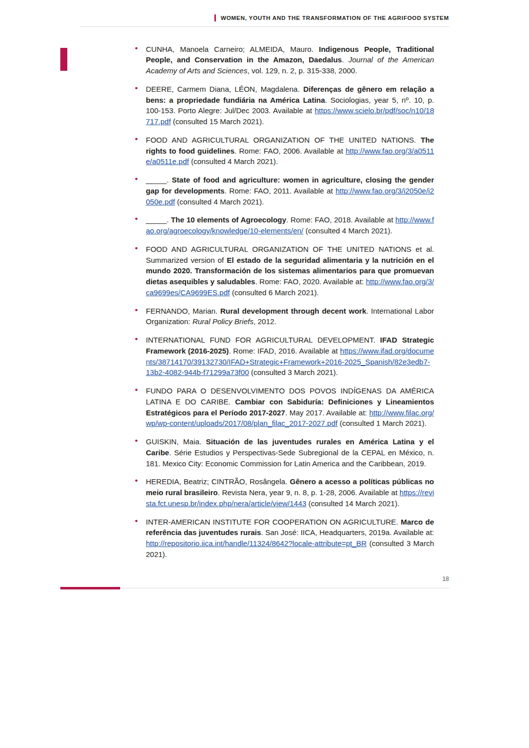Women, Youth and the Transformation of the Agrifood System
CUNHA, Manoela Carneiro; ALMEIDA, Mauro. Indigenous People, Traditional People, and Conservation in the Amazon, Daedalus. Journal of the American Academy of Arts and Sciences, vol. 129, n. 2, p. 315-338, 2000.
DEERE, Carmem Diana, LÉON, Magdalena. Diferenças de gênero em relação a bens: a propriedade fundiária na América Latina. Sociologias, year 5, nº. 10, p. 100-153. Porto Alegre: Jul/Dec 2003. Available at https://www.scielo.br/pdf/soc/n10/18717.pdf (consulted 15 March 2021).
FOOD AND AGRICULTURAL ORGANIZATION OF THE UNITED NATIONS. The rights to food guidelines. Rome: FAO, 2006. Available at http://www.fao.org/3/a0511e/a0511e.pdf (consulted 4 March 2021).
_____. State of food and agriculture: women in agriculture, closing the gender gap for developments. Rome: FAO, 2011. Available at http://www.fao.org/3/i2050e/i2050e.pdf (consulted 4 March 2021).
_____. The 10 elements of Agroecology. Rome: FAO, 2018. Available at http://www.fao.org/agroecology/knowledge/10-elements/en/ (consulted 4 March 2021).
FOOD AND AGRICULTURAL ORGANIZATION OF THE UNITED NATIONS et al. Summarized version of El estado de la seguridad alimentaria y la nutrición en el mundo 2020. Transformación de los sistemas alimentarios para que promuevan dietas asequibles y saludables. Rome: FAO, 2020. Available at: http://www.fao.org/3/ca9699es/CA9699ES.pdf (consulted 6 March 2021).
FERNANDO, Marian. Rural development through decent work. International Labor Organization: Rural Policy Briefs, 2012.
INTERNATIONAL FUND FOR AGRICULTURAL DEVELOPMENT. IFAD Strategic Framework (2016-2025). Rome: IFAD, 2016. Available at https://www.ifad.org/documents/38714170/39132730/IFAD+Strategic+Framework+2016-2025_Spanish/82e3edb7-13b2-4082-944b-f71299a73f00 (consulted 3 March 2021).
FUNDO PARA O DESENVOLVIMENTO DOS POVOS INDÍGENAS DA AMÉRICA LATINA E DO CARIBE. Cambiar con Sabiduría: Definiciones y Lineamientos Estratégicos para el Período 2017-2027. May 2017. Available at: http://www.filac.org/wp/wp-content/uploads/2017/08/plan_filac_2017-2027.pdf (consulted 1 March 2021).
GUISKIN, Maia. Situación de las juventudes rurales en América Latina y el Caribe. Série Estudios y Perspectivas-Sede Subregional de la CEPAL en México, n. 181. Mexico City: Economic Commission for Latin America and the Caribbean, 2019.
HEREDIA, Beatriz; CINTRÃO, Rosângela. Gênero a acesso a políticas públicas no meio rural brasileiro. Revista Nera, year 9, n. 8, p. 1-28, 2006. Available at https://revista.fct.unesp.br/index.php/nera/article/view/1443 (consulted 14 March 2021).
INTER-AMERICAN INSTITUTE FOR COOPERATION ON AGRICULTURE. Marco de referência das juventudes rurais. San José: IICA, Headquarters, 2019a. Available at: http://repositorio.iica.int/handle/11324/8642?locale-attribute=pt_BR (consulted 3 March 2021).
18